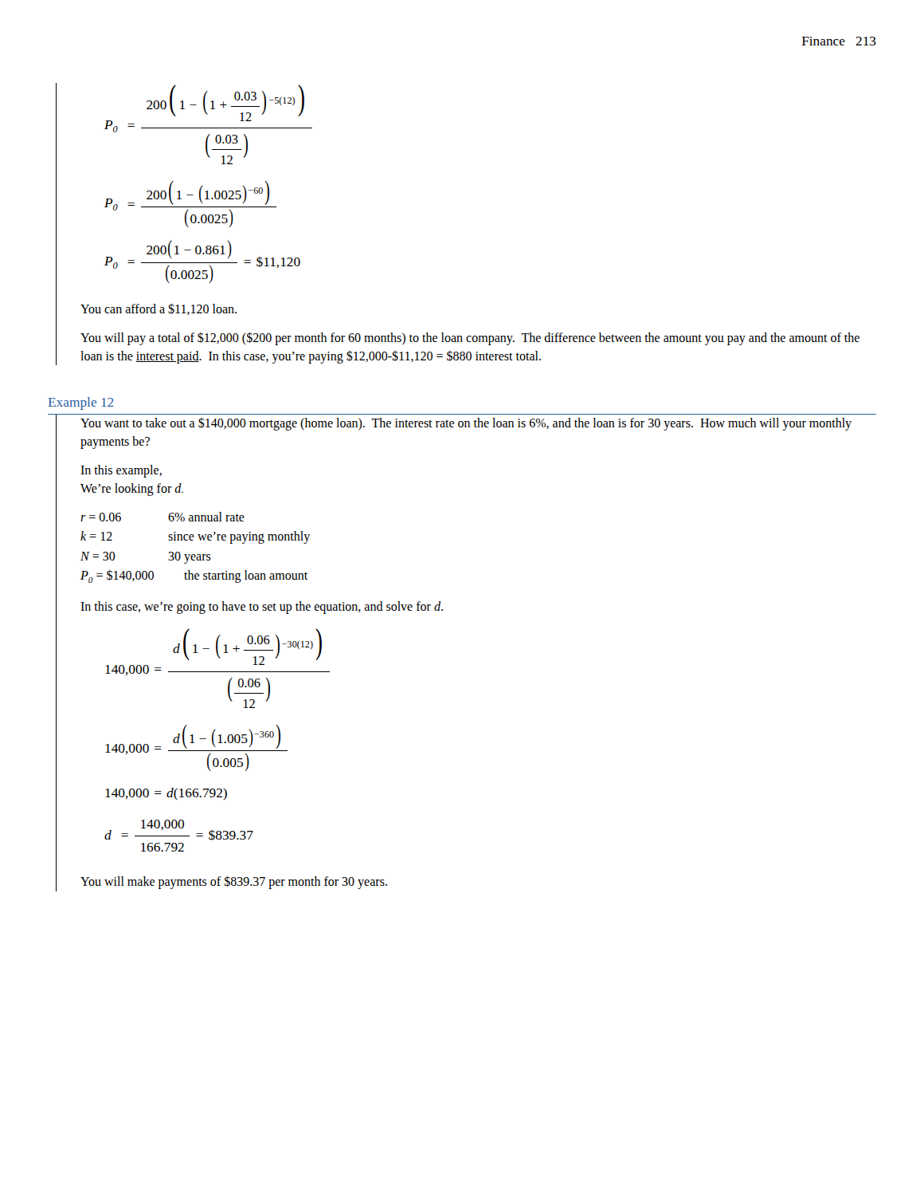Finance 213
P0= 200(1 − (1 + 0.0312)−5(12)) (0.0312)
P0= 200(1 − (1.0025)−60) (0.0025)
P0= 200(1 − 0.861) (0.0025) = $11,120
You can afford a $11,120 loan.
You will pay a total of $12,000 ($200 per month for 60 months) to the loan company. The difference between the amount you pay and the amount of the loan is the interest paid. In this case, you’re paying $12,000-$11,120 = $880 interest total.
Example 12
You want to take out a $140,000 mortgage (home loan). The interest rate on the loan is 6%, and the loan is for 30 years. How much will your monthly payments be?
In this example,
We’re looking for d.
r = 0.066% annual rate
k = 12 since we’re paying monthly
N = 3030 years
P0 = $140,000 the starting loan amount
In this case, we’re going to have to set up the equation, and solve for d.
140,000= d(1 − (1 + 0.0612)−30(12)) (0.0612)
140,000= d(1 − (1.005)−360) (0.005)
140,000=d(166.792)
d= 140,000 166.792 = $839.37
You will make payments of $839.37 per month for 30 years.